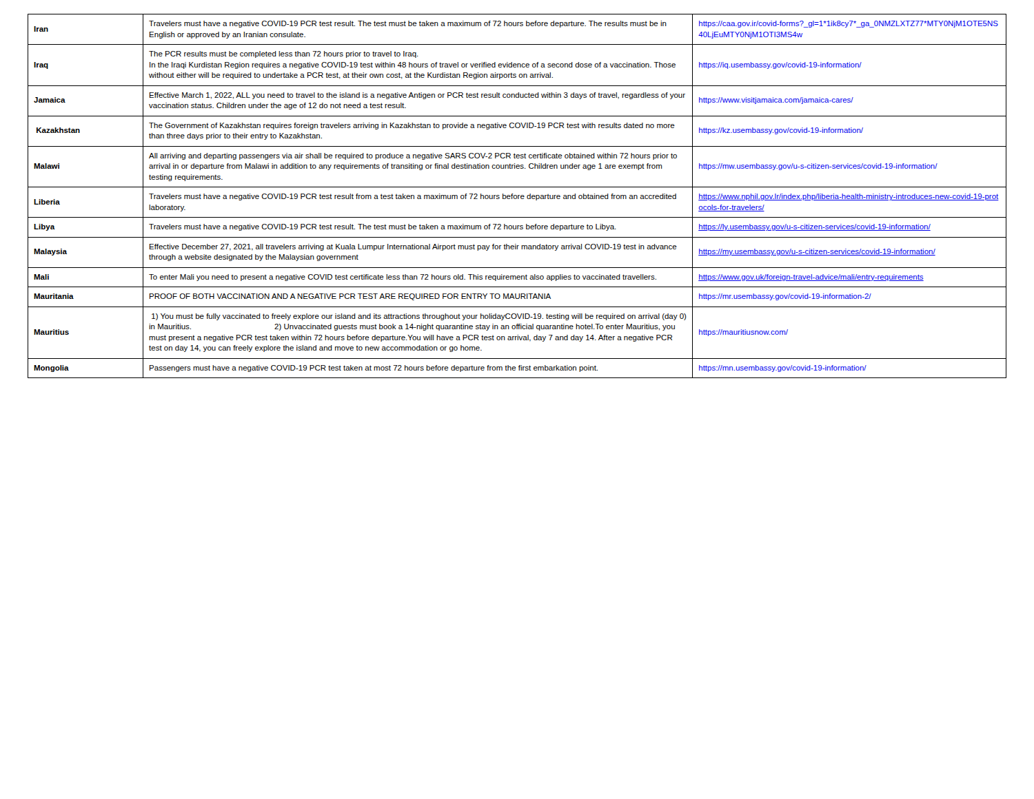| Iran | Travelers must have a negative COVID-19 PCR test result. The test must be taken a maximum of 72 hours before departure. The results must be in English or approved by an Iranian consulate. | https://caa.gov.ir/covid-forms?_gl=1*1ik8cy7*_ga_0NMZLXTZ77*MTY0NjM1OTE5NS40LjEuMTY0NjM1OTI3MS4w |
| Iraq | The PCR results must be completed less than 72 hours prior to travel to Iraq. In the Iraqi Kurdistan Region requires a negative COVID-19 test within 48 hours of travel or verified evidence of a second dose of a vaccination. Those without either will be required to undertake a PCR test, at their own cost, at the Kurdistan Region airports on arrival. | https://iq.usembassy.gov/covid-19-information/ |
| Jamaica | Effective March 1, 2022, ALL you need to travel to the island is a negative Antigen or PCR test result conducted within 3 days of travel, regardless of your vaccination status. Children under the age of 12 do not need a test result. | https://www.visitjamaica.com/jamaica-cares/ |
| Kazakhstan | The Government of Kazakhstan requires foreign travelers arriving in Kazakhstan to provide a negative COVID-19 PCR test with results dated no more than three days prior to their entry to Kazakhstan. | https://kz.usembassy.gov/covid-19-information/ |
| Malawi | All arriving and departing passengers via air shall be required to produce a negative SARS COV-2 PCR test certificate obtained within 72 hours prior to arrival in or departure from Malawi in addition to any requirements of transiting or final destination countries. Children under age 1 are exempt from testing requirements. | https://mw.usembassy.gov/u-s-citizen-services/covid-19-information/ |
| Liberia | Travelers must have a negative COVID-19 PCR test result from a test taken a maximum of 72 hours before departure and obtained from an accredited laboratory. | https://www.nphil.gov.lr/index.php/liberia-health-ministry-introduces-new-covid-19-protocols-for-travelers/ |
| Libya | Travelers must have a negative COVID-19 PCR test result. The test must be taken a maximum of 72 hours before departure to Libya. | https://ly.usembassy.gov/u-s-citizen-services/covid-19-information/ |
| Malaysia | Effective December 27, 2021, all travelers arriving at Kuala Lumpur International Airport must pay for their mandatory arrival COVID-19 test in advance through a website designated by the Malaysian government | https://my.usembassy.gov/u-s-citizen-services/covid-19-information/ |
| Mali | To enter Mali you need to present a negative COVID test certificate less than 72 hours old. This requirement also applies to vaccinated travellers. | https://www.gov.uk/foreign-travel-advice/mali/entry-requirements |
| Mauritania | PROOF OF BOTH VACCINATION AND A NEGATIVE PCR TEST ARE REQUIRED FOR ENTRY TO MAURITANIA | https://mr.usembassy.gov/covid-19-information-2/ |
| Mauritius | 1) You must be fully vaccinated to freely explore our island and its attractions throughout your holidayCOVID-19. testing will be required on arrival (day 0) in Mauritius. 2) Unvaccinated guests must book a 14-night quarantine stay in an official quarantine hotel.To enter Mauritius, you must present a negative PCR test taken within 72 hours before departure.You will have a PCR test on arrival, day 7 and day 14. After a negative PCR test on day 14, you can freely explore the island and move to new accommodation or go home. | https://mauritiusnow.com/ |
| Mongolia | Passengers must have a negative COVID-19 PCR test taken at most 72 hours before departure from the first embarkation point. | https://mn.usembassy.gov/covid-19-information/ |